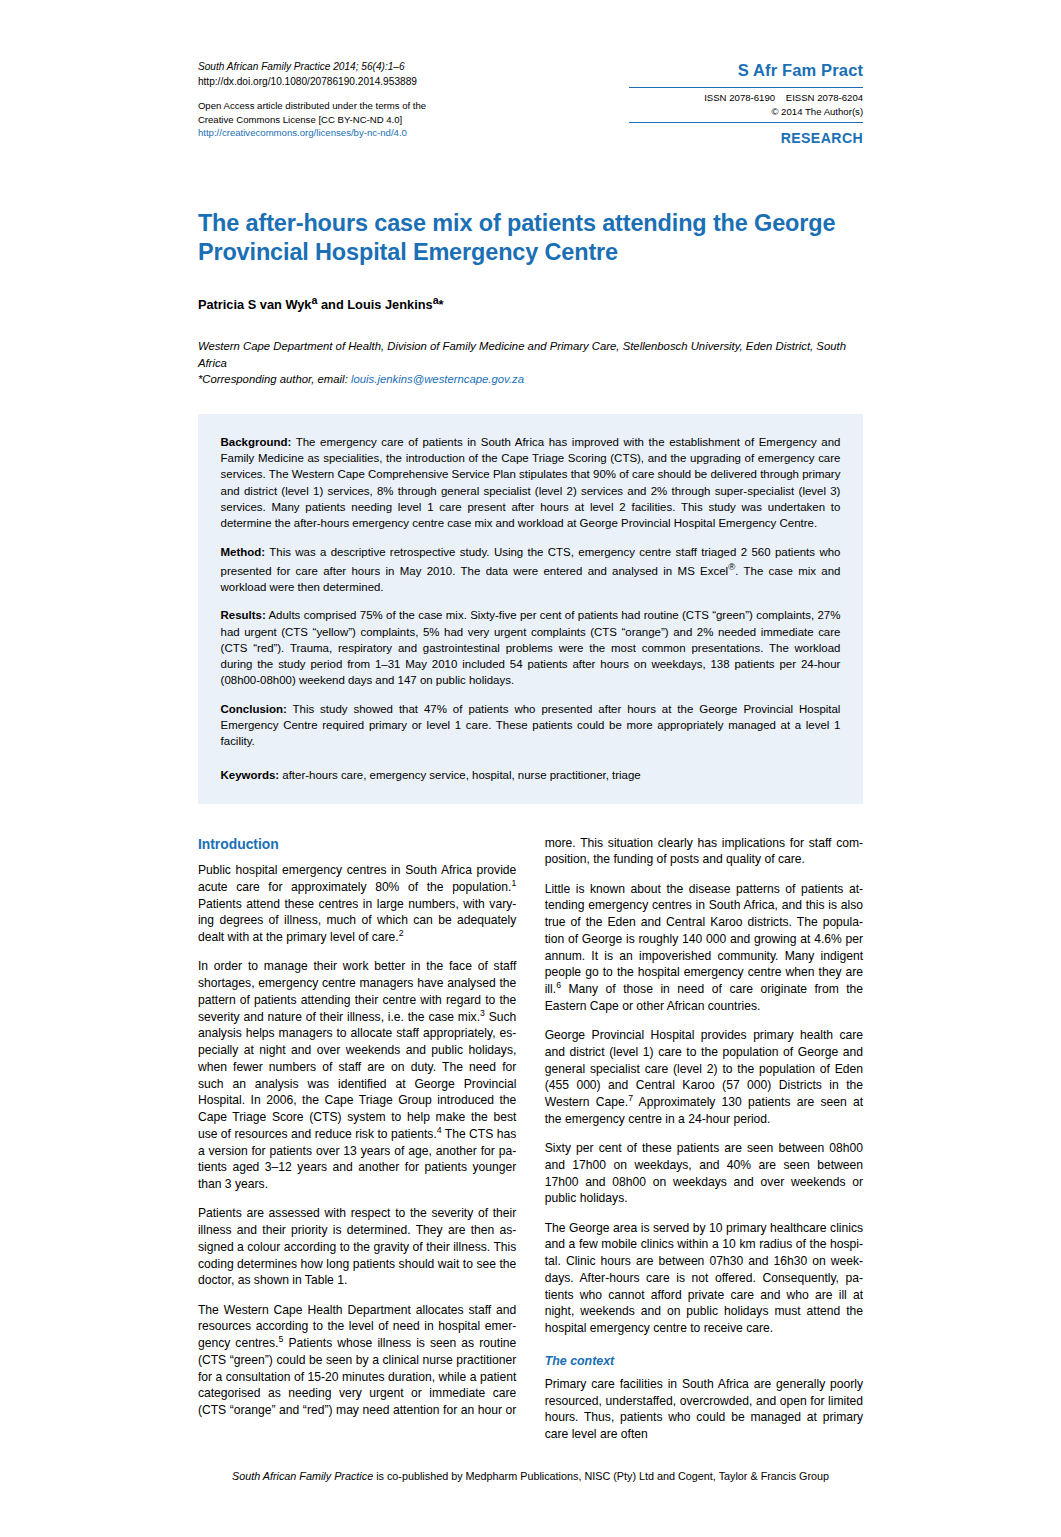South African Family Practice 2014; 56(4):1–6
http://dx.doi.org/10.1080/20786190.2014.953889
Open Access article distributed under the terms of the
Creative Commons License [CC BY-NC-ND 4.0]
http://creativecommons.org/licenses/by-nc-nd/4.0
S Afr Fam Pract
ISSN 2078-6190 EISSN 2078-6204
© 2014 The Author(s)
RESEARCH
The after-hours case mix of patients attending the George Provincial Hospital Emergency Centre
Patricia S van Wyka and Louis Jenkinsa*
Western Cape Department of Health, Division of Family Medicine and Primary Care, Stellenbosch University, Eden District, South Africa
*Corresponding author, email: louis.jenkins@westerncape.gov.za
Background: The emergency care of patients in South Africa has improved with the establishment of Emergency and Family Medicine as specialities, the introduction of the Cape Triage Scoring (CTS), and the upgrading of emergency care services. The Western Cape Comprehensive Service Plan stipulates that 90% of care should be delivered through primary and district (level 1) services, 8% through general specialist (level 2) services and 2% through super-specialist (level 3) services. Many patients needing level 1 care present after hours at level 2 facilities. This study was undertaken to determine the after-hours emergency centre case mix and workload at George Provincial Hospital Emergency Centre.
Method: This was a descriptive retrospective study. Using the CTS, emergency centre staff triaged 2 560 patients who presented for care after hours in May 2010. The data were entered and analysed in MS Excel®. The case mix and workload were then determined.
Results: Adults comprised 75% of the case mix. Sixty-five per cent of patients had routine (CTS “green”) complaints, 27% had urgent (CTS “yellow”) complaints, 5% had very urgent complaints (CTS “orange”) and 2% needed immediate care (CTS “red”). Trauma, respiratory and gastrointestinal problems were the most common presentations. The workload during the study period from 1–31 May 2010 included 54 patients after hours on weekdays, 138 patients per 24-hour (08h00-08h00) weekend days and 147 on public holidays.
Conclusion: This study showed that 47% of patients who presented after hours at the George Provincial Hospital Emergency Centre required primary or level 1 care. These patients could be more appropriately managed at a level 1 facility.
Keywords: after-hours care, emergency service, hospital, nurse practitioner, triage
Introduction
Public hospital emergency centres in South Africa provide acute care for approximately 80% of the population.1 Patients attend these centres in large numbers, with varying degrees of illness, much of which can be adequately dealt with at the primary level of care.2
In order to manage their work better in the face of staff shortages, emergency centre managers have analysed the pattern of patients attending their centre with regard to the severity and nature of their illness, i.e. the case mix.3 Such analysis helps managers to allocate staff appropriately, especially at night and over weekends and public holidays, when fewer numbers of staff are on duty. The need for such an analysis was identified at George Provincial Hospital. In 2006, the Cape Triage Group introduced the Cape Triage Score (CTS) system to help make the best use of resources and reduce risk to patients.4 The CTS has a version for patients over 13 years of age, another for patients aged 3–12 years and another for patients younger than 3 years.
Patients are assessed with respect to the severity of their illness and their priority is determined. They are then assigned a colour according to the gravity of their illness. This coding determines how long patients should wait to see the doctor, as shown in Table 1.
The Western Cape Health Department allocates staff and resources according to the level of need in hospital emergency centres.5 Patients whose illness is seen as routine (CTS “green”) could be seen by a clinical nurse practitioner for a consultation of 15-20 minutes duration, while a patient categorised as needing very urgent or immediate care (CTS “orange” and “red”) may need attention for an hour or more. This situation clearly has implications for staff composition, the funding of posts and quality of care.
Little is known about the disease patterns of patients attending emergency centres in South Africa, and this is also true of the Eden and Central Karoo districts. The population of George is roughly 140 000 and growing at 4.6% per annum. It is an impoverished community. Many indigent people go to the hospital emergency centre when they are ill.6 Many of those in need of care originate from the Eastern Cape or other African countries.
George Provincial Hospital provides primary health care and district (level 1) care to the population of George and general specialist care (level 2) to the population of Eden (455 000) and Central Karoo (57 000) Districts in the Western Cape.7 Approximately 130 patients are seen at the emergency centre in a 24-hour period.
Sixty per cent of these patients are seen between 08h00 and 17h00 on weekdays, and 40% are seen between 17h00 and 08h00 on weekdays and over weekends or public holidays.
The George area is served by 10 primary healthcare clinics and a few mobile clinics within a 10 km radius of the hospital. Clinic hours are between 07h30 and 16h30 on weekdays. After-hours care is not offered. Consequently, patients who cannot afford private care and who are ill at night, weekends and on public holidays must attend the hospital emergency centre to receive care.
The context
Primary care facilities in South Africa are generally poorly resourced, understaffed, overcrowded, and open for limited hours. Thus, patients who could be managed at primary care level are often
South African Family Practice is co-published by Medpharm Publications, NISC (Pty) Ltd and Cogent, Taylor & Francis Group